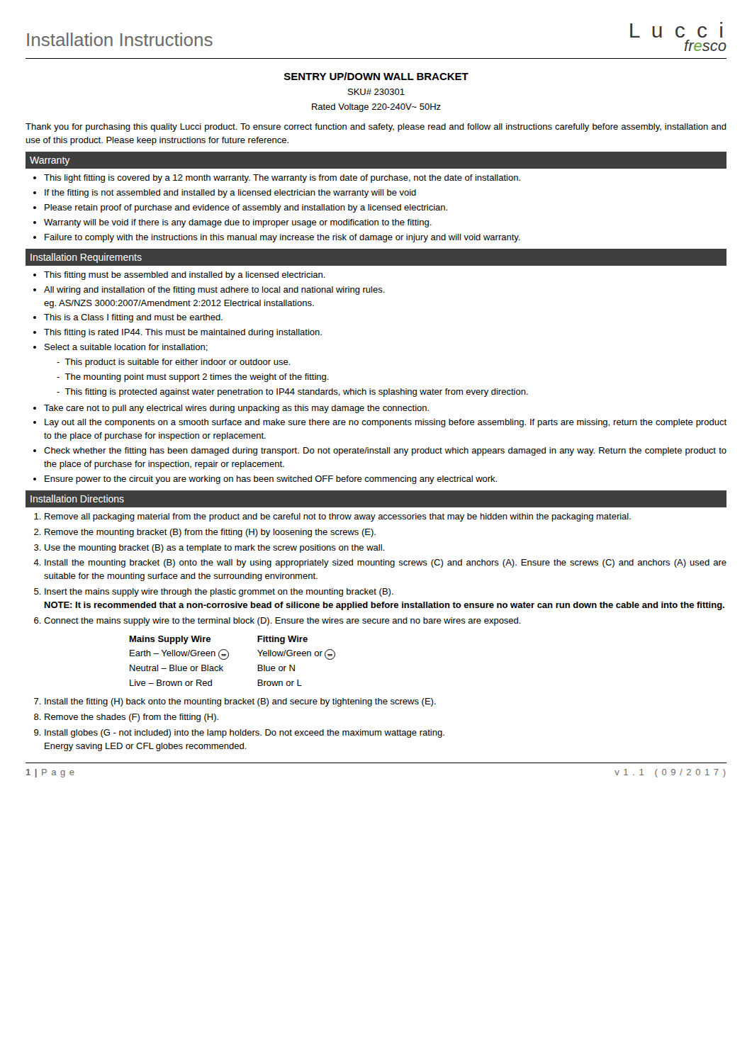Installation Instructions
L u c c i
fresco
SENTRY UP/DOWN WALL BRACKET
SKU# 230301
Rated Voltage 220-240V~ 50Hz
Thank you for purchasing this quality Lucci product. To ensure correct function and safety, please read and follow all instructions carefully before assembly, installation and use of this product. Please keep instructions for future reference.
Warranty
This light fitting is covered by a 12 month warranty. The warranty is from date of purchase, not the date of installation.
If the fitting is not assembled and installed by a licensed electrician the warranty will be void
Please retain proof of purchase and evidence of assembly and installation by a licensed electrician.
Warranty will be void if there is any damage due to improper usage or modification to the fitting.
Failure to comply with the instructions in this manual may increase the risk of damage or injury and will void warranty.
Installation Requirements
This fitting must be assembled and installed by a licensed electrician.
All wiring and installation of the fitting must adhere to local and national wiring rules.
eg. AS/NZS 3000:2007/Amendment 2:2012 Electrical installations.
This is a Class I fitting and must be earthed.
This fitting is rated IP44. This must be maintained during installation.
Select a suitable location for installation;
This product is suitable for either indoor or outdoor use.
The mounting point must support 2 times the weight of the fitting.
This fitting is protected against water penetration to IP44 standards, which is splashing water from every direction.
Take care not to pull any electrical wires during unpacking as this may damage the connection.
Lay out all the components on a smooth surface and make sure there are no components missing before assembling. If parts are missing, return the complete product to the place of purchase for inspection or replacement.
Check whether the fitting has been damaged during transport. Do not operate/install any product which appears damaged in any way. Return the complete product to the place of purchase for inspection, repair or replacement.
Ensure power to the circuit you are working on has been switched OFF before commencing any electrical work.
Installation Directions
Remove all packaging material from the product and be careful not to throw away accessories that may be hidden within the packaging material.
Remove the mounting bracket (B) from the fitting (H) by loosening the screws (E).
Use the mounting bracket (B) as a template to mark the screw positions on the wall.
Install the mounting bracket (B) onto the wall by using appropriately sized mounting screws (C) and anchors (A). Ensure the screws (C) and anchors (A) used are suitable for the mounting surface and the surrounding environment.
Insert the mains supply wire through the plastic grommet on the mounting bracket (B).
NOTE: It is recommended that a non-corrosive bead of silicone be applied before installation to ensure no water can run down the cable and into the fitting.
Connect the mains supply wire to the terminal block (D). Ensure the wires are secure and no bare wires are exposed.
| Mains Supply Wire | Fitting Wire |
| --- | --- |
| Earth – Yellow/Green ⏕ | Yellow/Green or ⏕ |
| Neutral – Blue or Black | Blue or N |
| Live – Brown or Red | Brown or L |
Install the fitting (H) back onto the mounting bracket (B) and secure by tightening the screws (E).
Remove the shades (F) from the fitting (H).
Install globes (G - not included) into the lamp holders. Do not exceed the maximum wattage rating.
Energy saving LED or CFL globes recommended.
1 | P a g e
v 1 . 1 ( 0 9 / 2 0 1 7 )